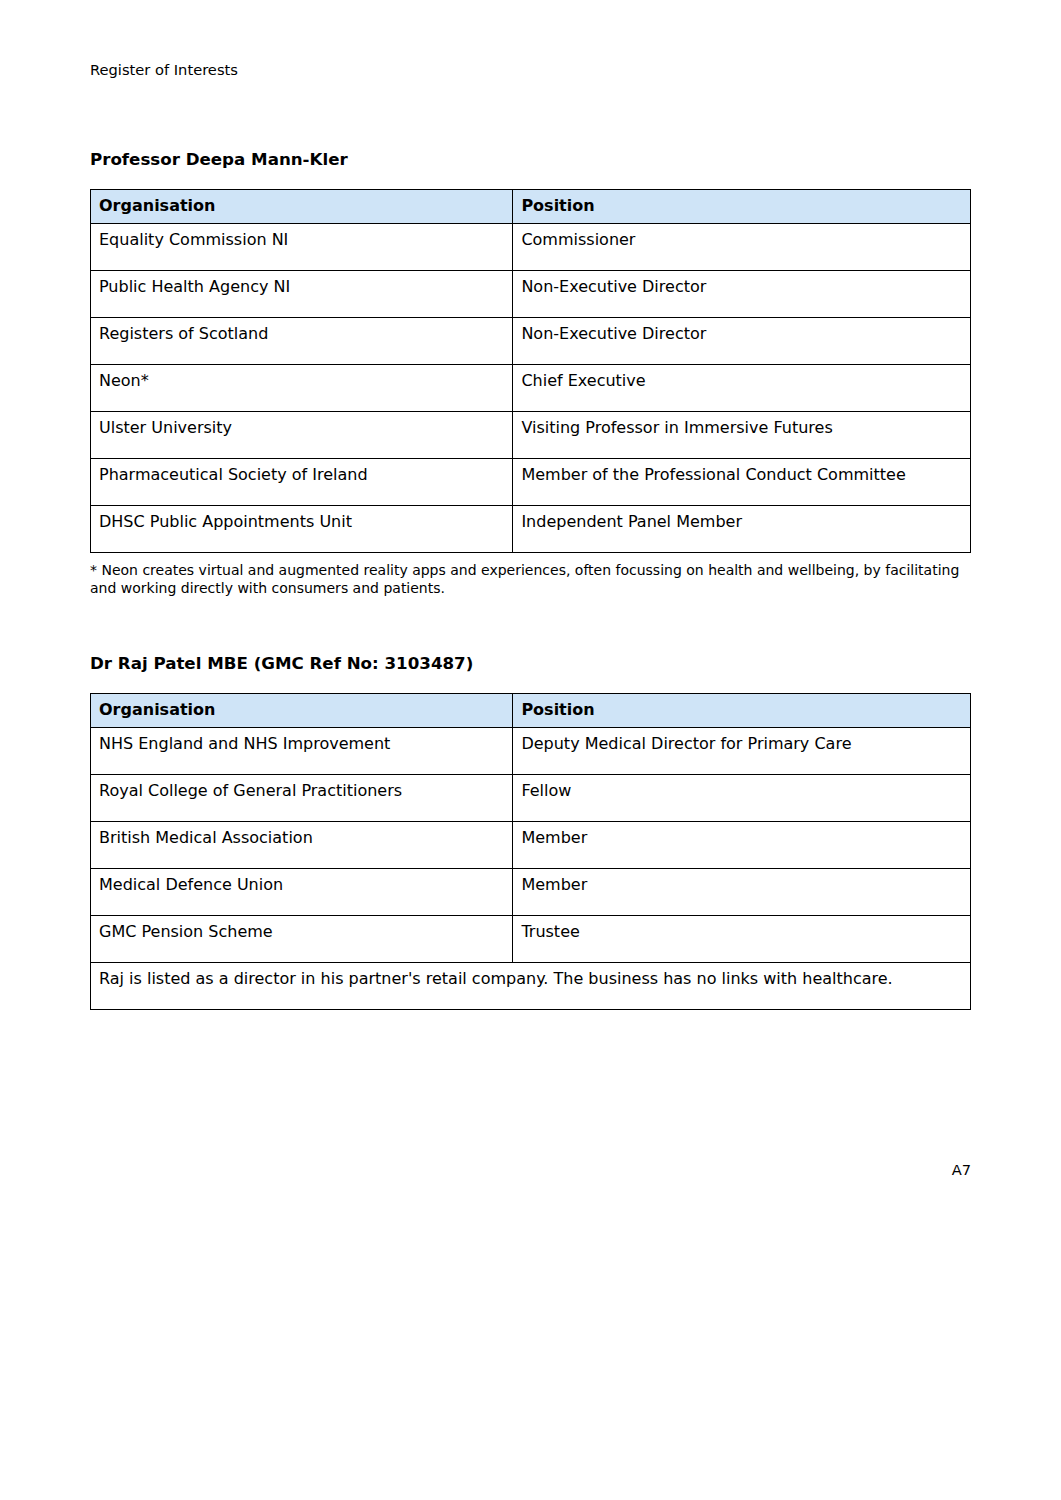Register of Interests
Professor Deepa Mann-Kler
| Organisation | Position |
| --- | --- |
| Equality Commission NI | Commissioner |
| Public Health Agency NI | Non-Executive Director |
| Registers of Scotland | Non-Executive Director |
| Neon* | Chief Executive |
| Ulster University | Visiting Professor in Immersive Futures |
| Pharmaceutical Society of Ireland | Member of the Professional Conduct Committee |
| DHSC Public Appointments Unit | Independent Panel Member |
* Neon creates virtual and augmented reality apps and experiences, often focussing on health and wellbeing, by facilitating and working directly with consumers and patients.
Dr Raj Patel MBE (GMC Ref No: 3103487)
| Organisation | Position |
| --- | --- |
| NHS England and NHS Improvement | Deputy Medical Director for Primary Care |
| Royal College of General Practitioners | Fellow |
| British Medical Association | Member |
| Medical Defence Union | Member |
| GMC Pension Scheme | Trustee |
| Raj is listed as a director in his partner's retail company. The business has no links with healthcare. |
A7